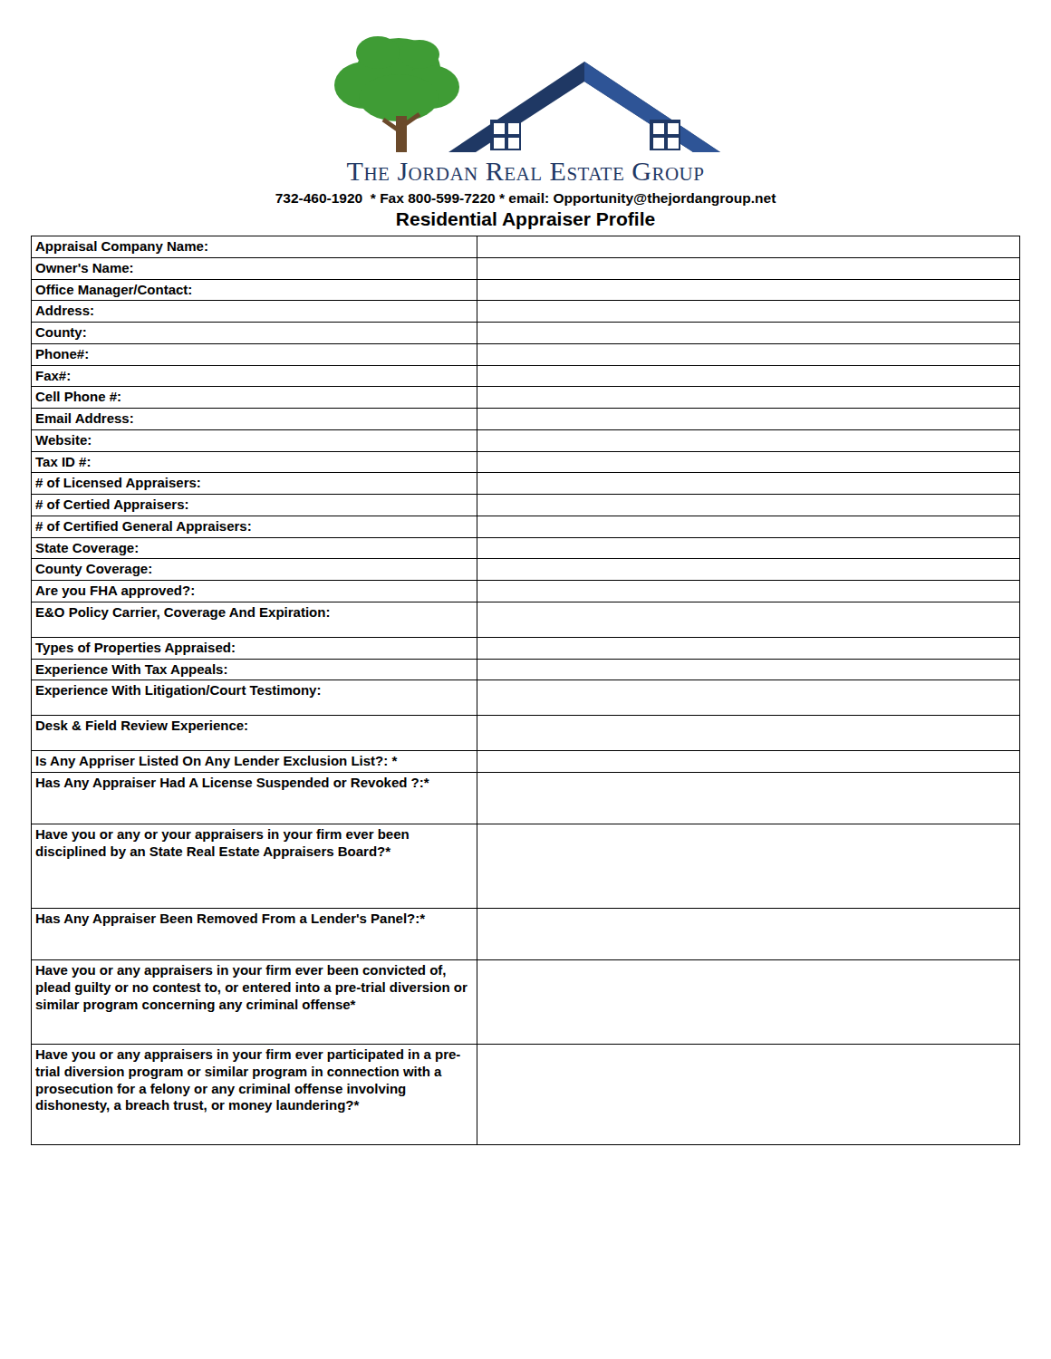The Jordan Real Estate Group
732-460-1920 * Fax 800-599-7220 * email: Opportunity@thejordangroup.net
Residential Appraiser Profile
| Appraisal Company Name: | |
| Owner's Name: | |
| Office Manager/Contact: | |
| Address: | |
| County: | |
| Phone#: | |
| Fax#: | |
| Cell Phone #: | |
| Email Address: | |
| Website: | |
| Tax ID #: | |
| # of Licensed Appraisers: | |
| # of Certied Appraisers: | |
| # of Certified General Appraisers: | |
| State Coverage: | |
| County Coverage: | |
| Are you FHA approved?: | |
| E&O Policy Carrier, Coverage And Expiration: | |
| Types of Properties Appraised: | |
| Experience With Tax Appeals: | |
| Experience With Litigation/Court Testimony: | |
| Desk & Field Review Experience: | |
| Is Any Appriser Listed On Any Lender Exclusion List?: * | |
| Has Any Appraiser Had A License Suspended or Revoked ?:* | |
| Have you or any or your appraisers in your firm ever been disciplined by an State Real Estate Appraisers Board?* | |
| Has Any Appraiser Been Removed From a Lender's Panel?:* | |
| Have you or any appraisers in your firm ever been convicted of, plead guilty or no contest to, or entered into a pre-trial diversion or similar program concerning any criminal offense* | |
| Have you or any appraisers in your firm ever participated in a pre-trial diversion program or similar program in connection with a prosecution for a felony or any criminal offense involving dishonesty, a breach trust, or money laundering?* | |